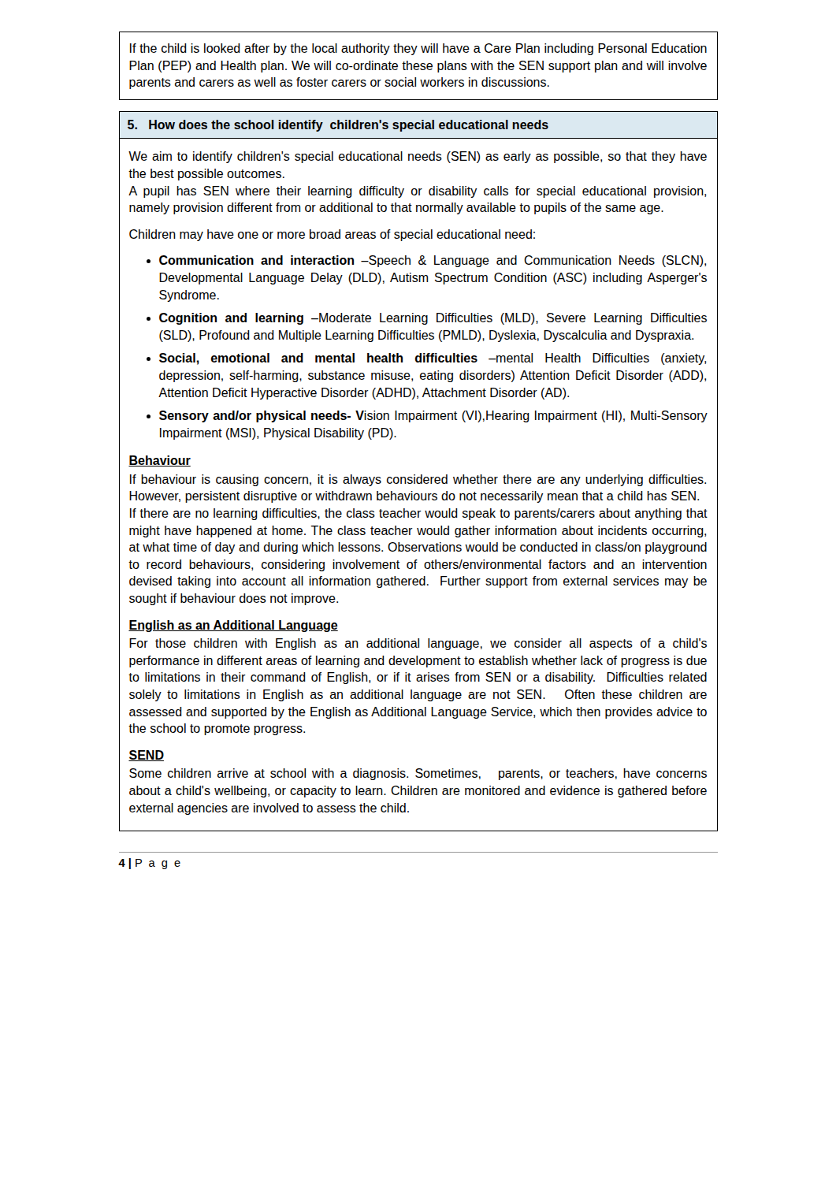If the child is looked after by the local authority they will have a Care Plan including Personal Education Plan (PEP) and Health plan. We will co-ordinate these plans with the SEN support plan and will involve parents and carers as well as foster carers or social workers in discussions.
5. How does the school identify children's special educational needs
We aim to identify children's special educational needs (SEN) as early as possible, so that they have the best possible outcomes.
A pupil has SEN where their learning difficulty or disability calls for special educational provision, namely provision different from or additional to that normally available to pupils of the same age.
Children may have one or more broad areas of special educational need:
Communication and interaction –Speech & Language and Communication Needs (SLCN), Developmental Language Delay (DLD), Autism Spectrum Condition (ASC) including Asperger's Syndrome.
Cognition and learning –Moderate Learning Difficulties (MLD), Severe Learning Difficulties (SLD), Profound and Multiple Learning Difficulties (PMLD), Dyslexia, Dyscalculia and Dyspraxia.
Social, emotional and mental health difficulties –mental Health Difficulties (anxiety, depression, self-harming, substance misuse, eating disorders) Attention Deficit Disorder (ADD), Attention Deficit Hyperactive Disorder (ADHD), Attachment Disorder (AD).
Sensory and/or physical needs- Vision Impairment (VI),Hearing Impairment (HI), Multi-Sensory Impairment (MSI), Physical Disability (PD).
Behaviour
If behaviour is causing concern, it is always considered whether there are any underlying difficulties. However, persistent disruptive or withdrawn behaviours do not necessarily mean that a child has SEN. If there are no learning difficulties, the class teacher would speak to parents/carers about anything that might have happened at home. The class teacher would gather information about incidents occurring, at what time of day and during which lessons. Observations would be conducted in class/on playground to record behaviours, considering involvement of others/environmental factors and an intervention devised taking into account all information gathered. Further support from external services may be sought if behaviour does not improve.
English as an Additional Language
For those children with English as an additional language, we consider all aspects of a child's performance in different areas of learning and development to establish whether lack of progress is due to limitations in their command of English, or if it arises from SEN or a disability. Difficulties related solely to limitations in English as an additional language are not SEN. Often these children are assessed and supported by the English as Additional Language Service, which then provides advice to the school to promote progress.
SEND
Some children arrive at school with a diagnosis. Sometimes, parents, or teachers, have concerns about a child's wellbeing, or capacity to learn. Children are monitored and evidence is gathered before external agencies are involved to assess the child.
4 | P a g e